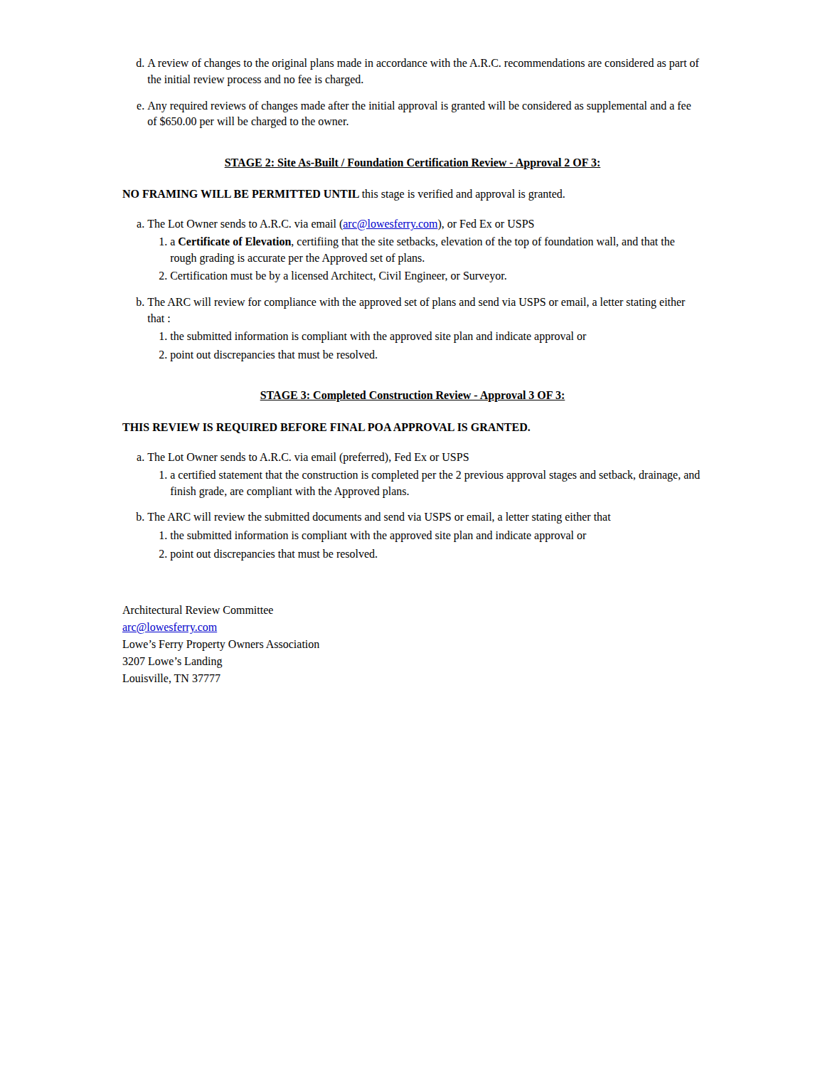A review of changes to the original plans made in accordance with the A.R.C. recommendations are considered as part of the initial review process and no fee is charged.
Any required reviews of changes made after the initial approval is granted will be considered as supplemental and a fee of $650.00 per will be charged to the owner.
STAGE 2: Site As-Built / Foundation Certification Review - Approval 2 OF 3:
NO FRAMING WILL BE PERMITTED UNTIL this stage is verified and approval is granted.
The Lot Owner sends to A.R.C. via email (arc@lowesferry.com), or Fed Ex or USPS
a Certificate of Elevation, certifiing that the site setbacks, elevation of the top of foundation wall, and that the rough grading is accurate per the Approved set of plans.
Certification must be by a licensed Architect, Civil Engineer, or Surveyor.
The ARC will review for compliance with the approved set of plans and send via USPS or email, a letter stating either that :
the submitted information is compliant with the approved site plan and indicate approval or
point out discrepancies that must be resolved.
STAGE 3: Completed Construction Review - Approval 3 OF 3:
THIS REVIEW IS REQUIRED BEFORE FINAL POA APPROVAL IS GRANTED.
The Lot Owner sends to A.R.C. via email (preferred), Fed Ex or USPS
a certified statement that the construction is completed per the 2 previous approval stages and setback, drainage, and finish grade, are compliant with the Approved plans.
The ARC will review the submitted documents and send via USPS or email, a letter stating either that
the submitted information is compliant with the approved site plan and indicate approval or
point out discrepancies that must be resolved.
Architectural Review Committee
arc@lowesferry.com Lowe’s Ferry Property Owners Association
3207 Lowe’s Landing
Louisville, TN 37777